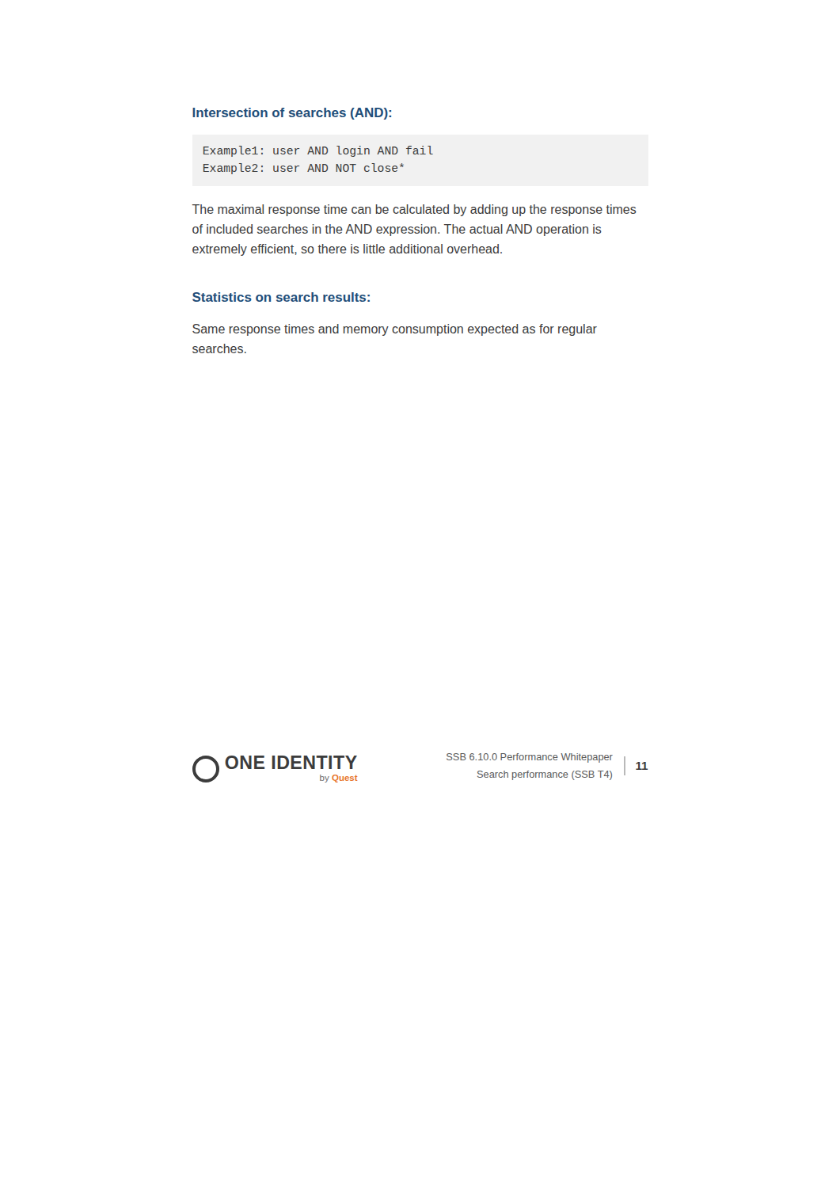Intersection of searches (AND):
Example1: user AND login AND fail
Example2: user AND NOT close*
The maximal response time can be calculated by adding up the response times of included searches in the AND expression. The actual AND operation is extremely efficient, so there is little additional overhead.
Statistics on search results:
Same response times and memory consumption expected as for regular searches.
ONE IDENTITY by Quest
SSB 6.10.0 Performance Whitepaper
Search performance (SSB T4)
11